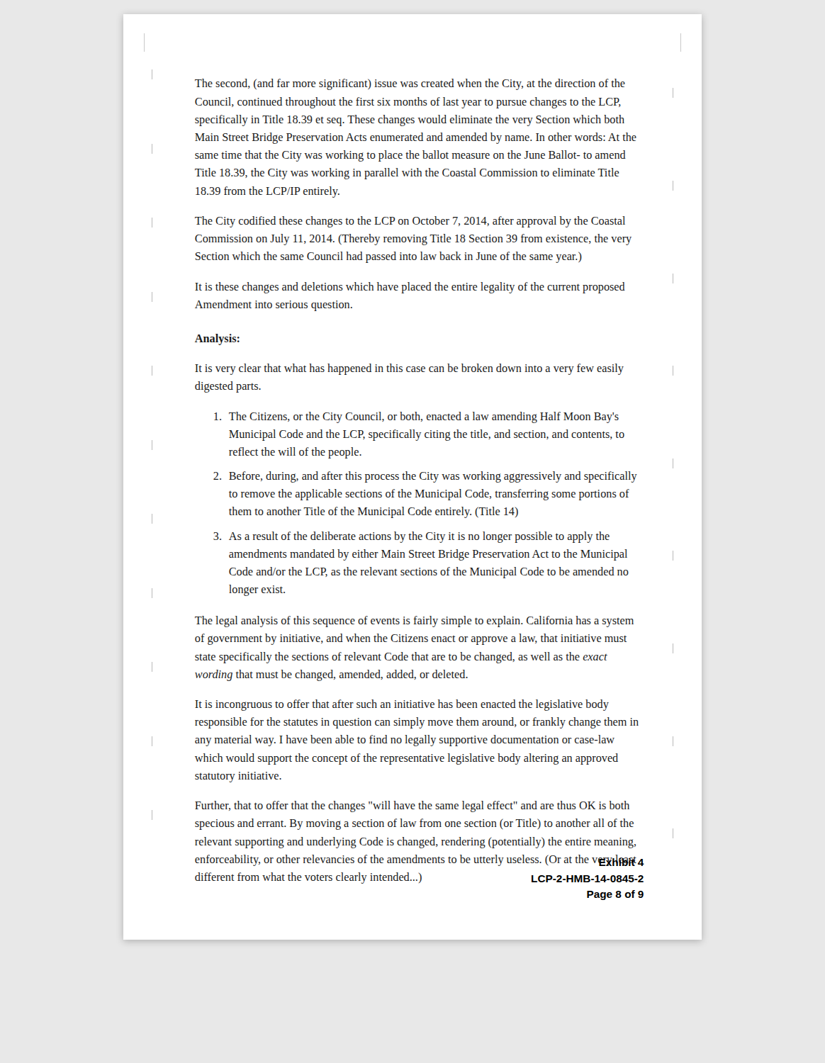The second, (and far more significant) issue was created when the City, at the direction of the Council, continued throughout the first six months of last year to pursue changes to the LCP, specifically in Title 18.39 et seq. These changes would eliminate the very Section which both Main Street Bridge Preservation Acts enumerated and amended by name. In other words: At the same time that the City was working to place the ballot measure on the June Ballot- to amend Title 18.39, the City was working in parallel with the Coastal Commission to eliminate Title 18.39 from the LCP/IP entirely.
The City codified these changes to the LCP on October 7, 2014, after approval by the Coastal Commission on July 11, 2014. (Thereby removing Title 18 Section 39 from existence, the very Section which the same Council had passed into law back in June of the same year.)
It is these changes and deletions which have placed the entire legality of the current proposed Amendment into serious question.
Analysis:
It is very clear that what has happened in this case can be broken down into a very few easily digested parts.
The Citizens, or the City Council, or both, enacted a law amending Half Moon Bay's Municipal Code and the LCP, specifically citing the title, and section, and contents, to reflect the will of the people.
Before, during, and after this process the City was working aggressively and specifically to remove the applicable sections of the Municipal Code, transferring some portions of them to another Title of the Municipal Code entirely. (Title 14)
As a result of the deliberate actions by the City it is no longer possible to apply the amendments mandated by either Main Street Bridge Preservation Act to the Municipal Code and/or the LCP, as the relevant sections of the Municipal Code to be amended no longer exist.
The legal analysis of this sequence of events is fairly simple to explain. California has a system of government by initiative, and when the Citizens enact or approve a law, that initiative must state specifically the sections of relevant Code that are to be changed, as well as the exact wording that must be changed, amended, added, or deleted.
It is incongruous to offer that after such an initiative has been enacted the legislative body responsible for the statutes in question can simply move them around, or frankly change them in any material way. I have been able to find no legally supportive documentation or case-law which would support the concept of the representative legislative body altering an approved statutory initiative.
Further, that to offer that the changes "will have the same legal effect" and are thus OK is both specious and errant. By moving a section of law from one section (or Title) to another all of the relevant supporting and underlying Code is changed, rendering (potentially) the entire meaning, enforceability, or other relevancies of the amendments to be utterly useless. (Or at the very least different from what the voters clearly intended...)
Exhibit 4
LCP-2-HMB-14-0845-2
Page 8 of 9